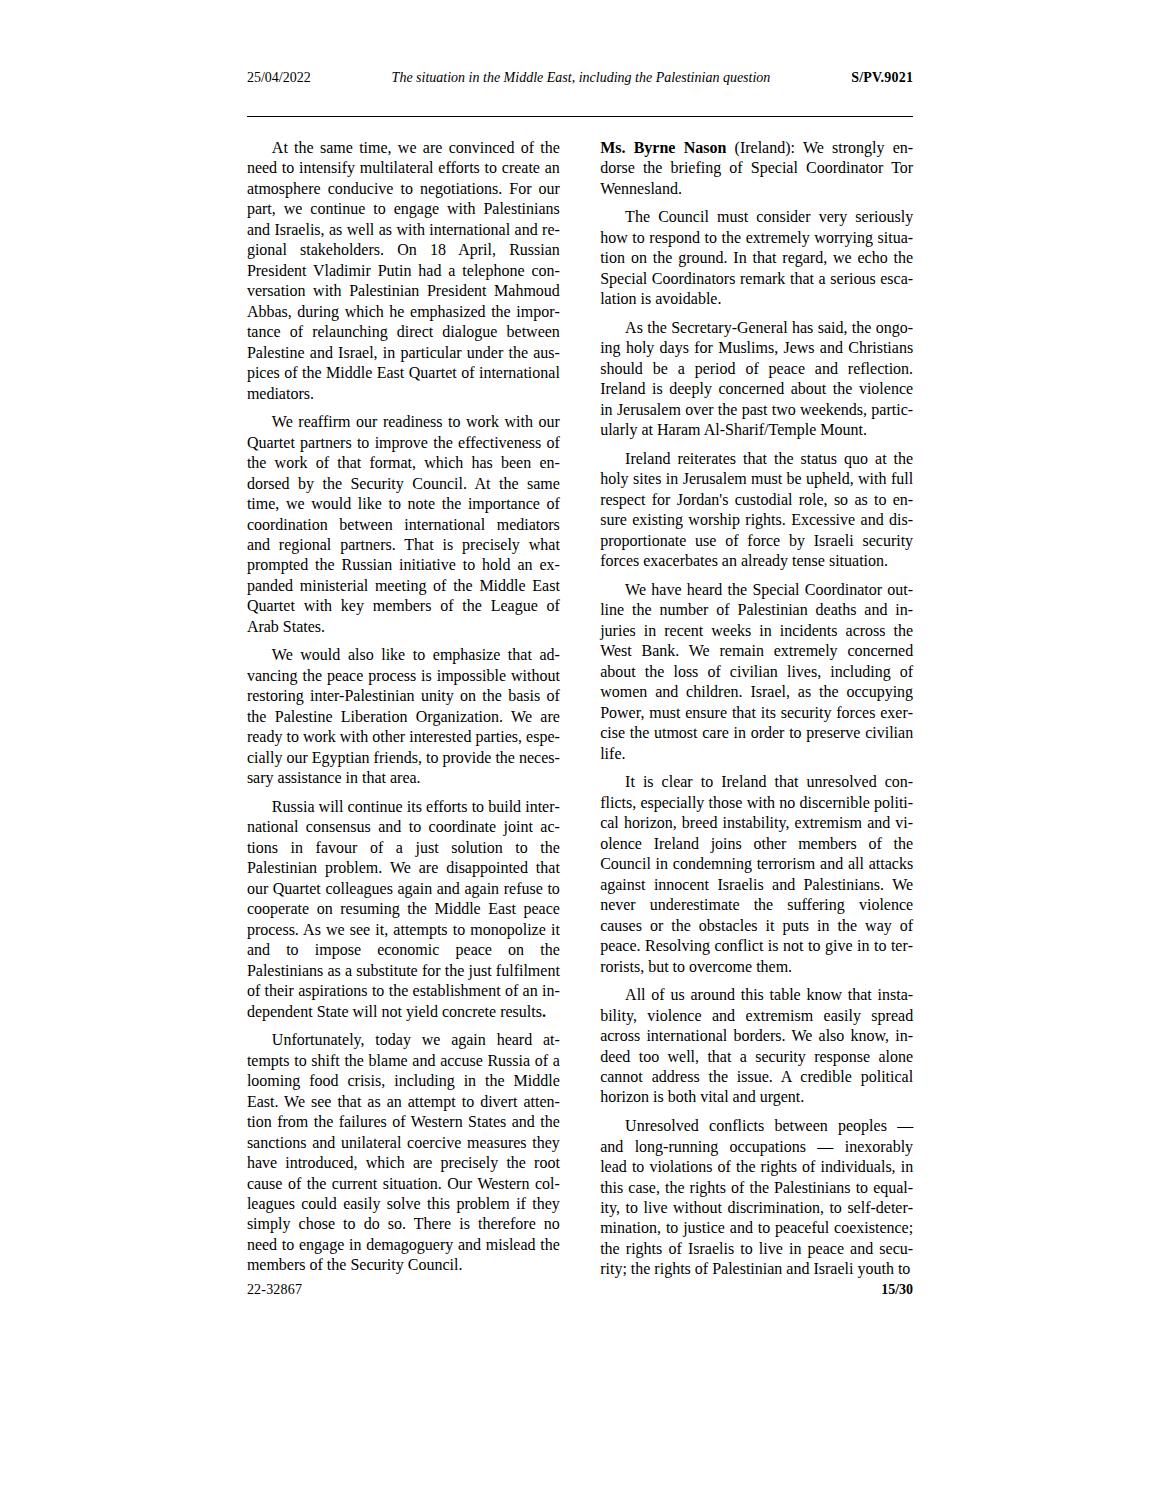25/04/2022
The situation in the Middle East, including the Palestinian question
S/PV.9021
At the same time, we are convinced of the need to intensify multilateral efforts to create an atmosphere conducive to negotiations. For our part, we continue to engage with Palestinians and Israelis, as well as with international and regional stakeholders. On 18 April, Russian President Vladimir Putin had a telephone conversation with Palestinian President Mahmoud Abbas, during which he emphasized the importance of relaunching direct dialogue between Palestine and Israel, in particular under the auspices of the Middle East Quartet of international mediators.
We reaffirm our readiness to work with our Quartet partners to improve the effectiveness of the work of that format, which has been endorsed by the Security Council. At the same time, we would like to note the importance of coordination between international mediators and regional partners. That is precisely what prompted the Russian initiative to hold an expanded ministerial meeting of the Middle East Quartet with key members of the League of Arab States.
We would also like to emphasize that advancing the peace process is impossible without restoring inter-Palestinian unity on the basis of the Palestine Liberation Organization. We are ready to work with other interested parties, especially our Egyptian friends, to provide the necessary assistance in that area.
Russia will continue its efforts to build international consensus and to coordinate joint actions in favour of a just solution to the Palestinian problem. We are disappointed that our Quartet colleagues again and again refuse to cooperate on resuming the Middle East peace process. As we see it, attempts to monopolize it and to impose economic peace on the Palestinians as a substitute for the just fulfilment of their aspirations to the establishment of an independent State will not yield concrete results.
Unfortunately, today we again heard attempts to shift the blame and accuse Russia of a looming food crisis, including in the Middle East. We see that as an attempt to divert attention from the failures of Western States and the sanctions and unilateral coercive measures they have introduced, which are precisely the root cause of the current situation. Our Western colleagues could easily solve this problem if they simply chose to do so. There is therefore no need to engage in demagoguery and mislead the members of the Security Council.
Ms. Byrne Nason (Ireland): We strongly endorse the briefing of Special Coordinator Tor Wennesland.
The Council must consider very seriously how to respond to the extremely worrying situation on the ground. In that regard, we echo the Special Coordinators remark that a serious escalation is avoidable.
As the Secretary-General has said, the ongoing holy days for Muslims, Jews and Christians should be a period of peace and reflection. Ireland is deeply concerned about the violence in Jerusalem over the past two weekends, particularly at Haram Al-Sharif/Temple Mount.
Ireland reiterates that the status quo at the holy sites in Jerusalem must be upheld, with full respect for Jordan's custodial role, so as to ensure existing worship rights. Excessive and disproportionate use of force by Israeli security forces exacerbates an already tense situation.
We have heard the Special Coordinator outline the number of Palestinian deaths and injuries in recent weeks in incidents across the West Bank. We remain extremely concerned about the loss of civilian lives, including of women and children. Israel, as the occupying Power, must ensure that its security forces exercise the utmost care in order to preserve civilian life.
It is clear to Ireland that unresolved conflicts, especially those with no discernible political horizon, breed instability, extremism and violence Ireland joins other members of the Council in condemning terrorism and all attacks against innocent Israelis and Palestinians. We never underestimate the suffering violence causes or the obstacles it puts in the way of peace. Resolving conflict is not to give in to terrorists, but to overcome them.
All of us around this table know that instability, violence and extremism easily spread across international borders. We also know, indeed too well, that a security response alone cannot address the issue. A credible political horizon is both vital and urgent.
Unresolved conflicts between peoples — and long-running occupations — inexorably lead to violations of the rights of individuals, in this case, the rights of the Palestinians to equality, to live without discrimination, to self-determination, to justice and to peaceful coexistence; the rights of Israelis to live in peace and security; the rights of Palestinian and Israeli youth to
22-32867
15/30